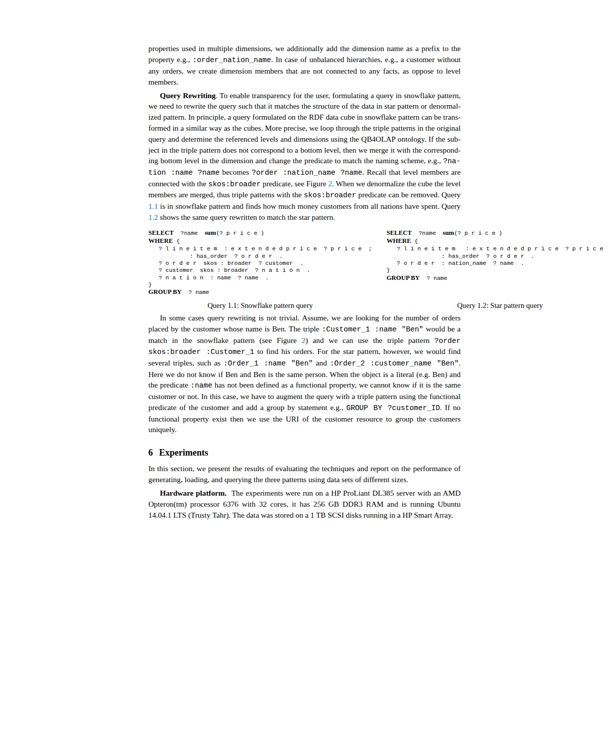properties used in multiple dimensions, we additionally add the dimension name as a prefix to the property e.g., :order_nation_name. In case of unbalanced hierarchies, e.g., a customer without any orders, we create dimension members that are not connected to any facts, as oppose to level members.
Query Rewriting. To enable transparency for the user, formulating a query in snowflake pattern, we need to rewrite the query such that it matches the structure of the data in star pattern or denormalized pattern. In principle, a query formulated on the RDF data cube in snowflake pattern can be transformed in a similar way as the cubes. More precise, we loop through the triple patterns in the original query and determine the referenced levels and dimensions using the QB4OLAP ontology. If the subject in the triple pattern does not correspond to a bottom level, then we merge it with the corresponding bottom level in the dimension and change the predicate to match the naming scheme, e.g., ?nation :name ?name becomes ?order :nation_name ?name. Recall that level members are connected with the skos:broader predicate, see Figure 2. When we denormalize the cube the level members are merged, thus triple patterns with the skos:broader predicate can be removed. Query 1.1 is in snowflake pattern and finds how much money customers from all nations have spent. Query 1.2 shows the same query rewritten to match the star pattern.
| SELECT ?name sum (? p r i c e ) WHERE { ? l i n e i t e m : e x t e n d e d p r i c e ? p r i c e ; : has_order ? o r d e r . ? o r d e r skos : broader ? customer . ? customer skos : broader ? n a t i o n . ? n a t i o n : name ? name . } GROUP BY ? name | SELECT ?name sum (? p r i c e ) WHERE { ? l i n e i t e m : e x t e n d e d p r i c e ? p r i c e ; : has_order ? o r d e r . ? o r d e r : nation_name ? name . } GROUP BY ? name |
| Query 1.1: Snowflake pattern query | Query 1.2: Star pattern query |
In some cases query rewriting is not trivial. Assume, we are looking for the number of orders placed by the customer whose name is Ben. The triple :Customer_1 :name "Ben" would be a match in the snowflake pattern (see Figure 2) and we can use the triple pattern ?order skos:broader :Customer_1 to find his orders. For the star pattern, however, we would find several triples, such as :Order_1 :name "Ben" and :Order_2 :customer_name "Ben". Here we do not know if Ben and Ben is the same person. When the object is a literal (e.g. Ben) and the predicate :name has not been defined as a functional property, we cannot know if it is the same customer or not. In this case, we have to augment the query with a triple pattern using the functional predicate of the customer and add a group by statement e.g., GROUP BY ?customer_ID. If no functional property exist then we use the URI of the customer resource to group the customers uniquely.
6 Experiments
In this section, we present the results of evaluating the techniques and report on the performance of generating, loading, and querying the three patterns using data sets of different sizes.
Hardware platform. The experiments were run on a HP ProLiant DL385 server with an AMD Opteron(tm) processor 6376 with 32 cores, it has 256 GB DDR3 RAM and is running Ubuntu 14.04.1 LTS (Trusty Tahr). The data was stored on a 1 TB SCSI disks running in a HP Smart Array.